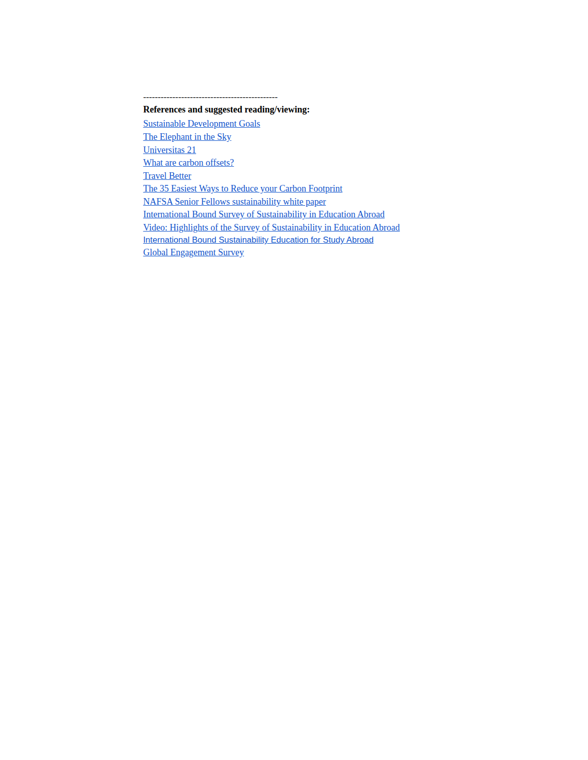----------------------------------------------
References and suggested reading/viewing:
Sustainable Development Goals
The Elephant in the Sky
Universitas 21
What are carbon offsets?
Travel Better
The 35 Easiest Ways to Reduce your Carbon Footprint
NAFSA Senior Fellows sustainability white paper
International Bound Survey of Sustainability in Education Abroad
Video: Highlights of the Survey of Sustainability in Education Abroad
International Bound Sustainability Education for Study Abroad
Global Engagement Survey